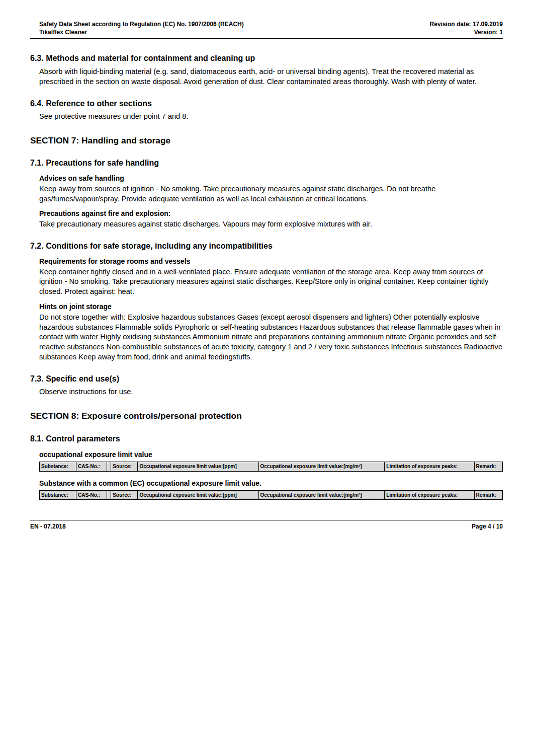Safety Data Sheet according to Regulation (EC) No. 1907/2006 (REACH)
Tikalflex Cleaner
Revision date: 17.09.2019
Version: 1
6.3. Methods and material for containment and cleaning up
Absorb with liquid-binding material (e.g. sand, diatomaceous earth, acid- or universal binding agents). Treat the recovered material as prescribed in the section on waste disposal. Avoid generation of dust. Clear contaminated areas thoroughly. Wash with plenty of water.
6.4. Reference to other sections
See protective measures under point 7 and 8.
SECTION 7: Handling and storage
7.1. Precautions for safe handling
Advices on safe handling
Keep away from sources of ignition - No smoking. Take precautionary measures against static discharges. Do not breathe gas/fumes/vapour/spray. Provide adequate ventilation as well as local exhaustion at critical locations.
Precautions against fire and explosion:
Take precautionary measures against static discharges. Vapours may form explosive mixtures with air.
7.2. Conditions for safe storage, including any incompatibilities
Requirements for storage rooms and vessels
Keep container tightly closed and in a well-ventilated place. Ensure adequate ventilation of the storage area. Keep away from sources of ignition - No smoking. Take precautionary measures against static discharges. Keep/Store only in original container. Keep container tightly closed. Protect against: heat.
Hints on joint storage
Do not store together with: Explosive hazardous substances Gases (except aerosol dispensers and lighters) Other potentially explosive hazardous substances Flammable solids Pyrophoric or self-heating substances Hazardous substances that release flammable gases when in contact with water Highly oxidising substances Ammonium nitrate and preparations containing ammonium nitrate Organic peroxides and self-reactive substances Non-combustible substances of acute toxicity, category 1 and 2 / very toxic substances Infectious substances Radioactive substances Keep away from food, drink and animal feedingstuffs.
7.3. Specific end use(s)
Observe instructions for use.
SECTION 8: Exposure controls/personal protection
8.1. Control parameters
occupational exposure limit value
| Substance: | CAS-No.: | | Source: | Occupational exposure limit value:[ppm] | Occupational exposure limit value:[mg/m³] | Limitation of exposure peaks: | Remark: |
| --- | --- | --- | --- | --- | --- | --- | --- |
Substance with a common (EC) occupational exposure limit value.
| Substance: | CAS-No.: | | Source: | Occupational exposure limit value:[ppm] | Occupational exposure limit value:[mg/m³] | Limitation of exposure peaks: | Remark: |
| --- | --- | --- | --- | --- | --- | --- | --- |
EN - 07.2018
Page 4 / 10